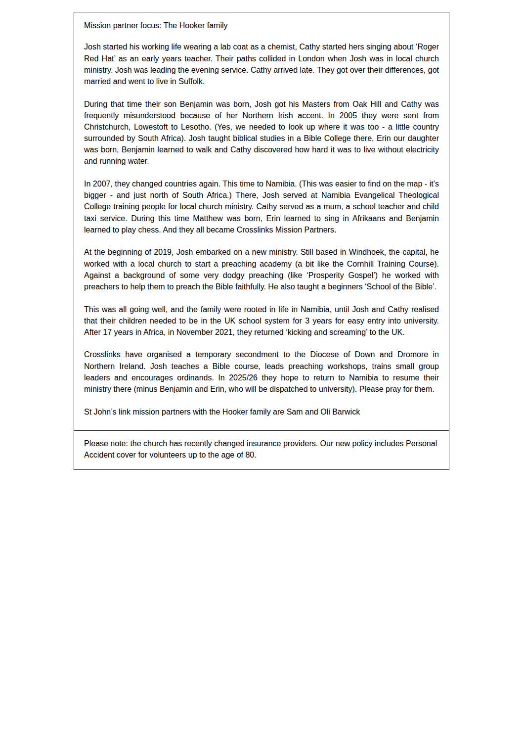Mission partner focus: The Hooker family
Josh started his working life wearing a lab coat as a chemist, Cathy started hers singing about ‘Roger Red Hat’ as an early years teacher. Their paths collided in London when Josh was in local church ministry. Josh was leading the evening service. Cathy arrived late. They got over their differences, got married and went to live in Suffolk.
During that time their son Benjamin was born, Josh got his Masters from Oak Hill and Cathy was frequently misunderstood because of her Northern Irish accent. In 2005 they were sent from Christchurch, Lowestoft to Lesotho. (Yes, we needed to look up where it was too - a little country surrounded by South Africa). Josh taught biblical studies in a Bible College there, Erin our daughter was born, Benjamin learned to walk and Cathy discovered how hard it was to live without electricity and running water.
In 2007, they changed countries again. This time to Namibia. (This was easier to find on the map - it’s bigger - and just north of South Africa.) There, Josh served at Namibia Evangelical Theological College training people for local church ministry. Cathy served as a mum, a school teacher and child taxi service. During this time Matthew was born, Erin learned to sing in Afrikaans and Benjamin learned to play chess. And they all became Crosslinks Mission Partners.
At the beginning of 2019, Josh embarked on a new ministry. Still based in Windhoek, the capital, he worked with a local church to start a preaching academy (a bit like the Cornhill Training Course). Against a background of some very dodgy preaching (like ‘Prosperity Gospel’) he worked with preachers to help them to preach the Bible faithfully. He also taught a beginners ‘School of the Bible’.
This was all going well, and the family were rooted in life in Namibia, until Josh and Cathy realised that their children needed to be in the UK school system for 3 years for easy entry into university. After 17 years in Africa, in November 2021, they returned ‘kicking and screaming’ to the UK.
Crosslinks have organised a temporary secondment to the Diocese of Down and Dromore in Northern Ireland. Josh teaches a Bible course, leads preaching workshops, trains small group leaders and encourages ordinands. In 2025/26 they hope to return to Namibia to resume their ministry there (minus Benjamin and Erin, who will be dispatched to university). Please pray for them.
St John’s link mission partners with the Hooker family are Sam and Oli Barwick
Please note: the church has recently changed insurance providers. Our new policy includes Personal Accident cover for volunteers up to the age of 80.